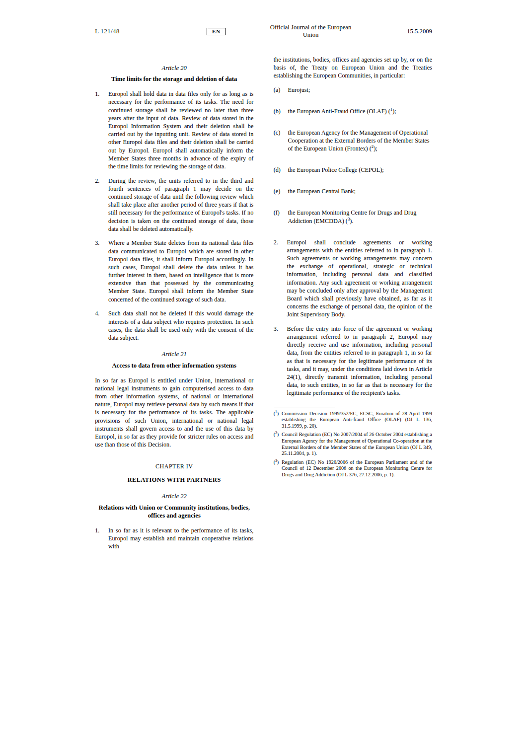L 121/48
EN
Official Journal of the European Union
15.5.2009
Article 20
Time limits for the storage and deletion of data
1.
Europol shall hold data in data files only for as long as is necessary for the performance of its tasks. The need for continued storage shall be reviewed no later than three years after the input of data. Review of data stored in the Europol Information System and their deletion shall be carried out by the inputting unit. Review of data stored in other Europol data files and their deletion shall be carried out by Europol. Europol shall automatically inform the Member States three months in advance of the expiry of the time limits for reviewing the storage of data.
2.
During the review, the units referred to in the third and fourth sentences of paragraph 1 may decide on the continued storage of data until the following review which shall take place after another period of three years if that is still necessary for the performance of Europol's tasks. If no decision is taken on the continued storage of data, those data shall be deleted automatically.
3.
Where a Member State deletes from its national data files data communicated to Europol which are stored in other Europol data files, it shall inform Europol accordingly. In such cases, Europol shall delete the data unless it has further interest in them, based on intelligence that is more extensive than that possessed by the communicating Member State. Europol shall inform the Member State concerned of the continued storage of such data.
4.
Such data shall not be deleted if this would damage the interests of a data subject who requires protection. In such cases, the data shall be used only with the consent of the data subject.
Article 21
Access to data from other information systems
In so far as Europol is entitled under Union, international or national legal instruments to gain computerised access to data from other information systems, of national or international nature, Europol may retrieve personal data by such means if that is necessary for the performance of its tasks. The applicable provisions of such Union, international or national legal instruments shall govern access to and the use of this data by Europol, in so far as they provide for stricter rules on access and use than those of this Decision.
CHAPTER IV
RELATIONS WITH PARTNERS
Article 22
Relations with Union or Community institutions, bodies, offices and agencies
1.
In so far as it is relevant to the performance of its tasks, Europol may establish and maintain cooperative relations with
the institutions, bodies, offices and agencies set up by, or on the basis of, the Treaty on European Union and the Treaties establishing the European Communities, in particular:
(a)
Eurojust;
(b)
the European Anti-Fraud Office (OLAF) (1);
(c)
the European Agency for the Management of Operational Cooperation at the External Borders of the Member States of the European Union (Frontex) (2);
(d)
the European Police College (CEPOL);
(e)
the European Central Bank;
(f)
the European Monitoring Centre for Drugs and Drug Addiction (EMCDDA) (3).
2.
Europol shall conclude agreements or working arrangements with the entities referred to in paragraph 1. Such agreements or working arrangements may concern the exchange of operational, strategic or technical information, including personal data and classified information. Any such agreement or working arrangement may be concluded only after approval by the Management Board which shall previously have obtained, as far as it concerns the exchange of personal data, the opinion of the Joint Supervisory Body.
3.
Before the entry into force of the agreement or working arrangement referred to in paragraph 2, Europol may directly receive and use information, including personal data, from the entities referred to in paragraph 1, in so far as that is necessary for the legitimate performance of its tasks, and it may, under the conditions laid down in Article 24(1), directly transmit information, including personal data, to such entities, in so far as that is necessary for the legitimate performance of the recipient's tasks.
(1)
Commission Decision 1999/352/EC, ECSC, Euratom of 28 April 1999 establishing the European Anti-fraud Office (OLAF) (OJ L 136, 31.5.1999, p. 20).
(2)
Council Regulation (EC) No 2007/2004 of 26 October 2004 establishing a European Agency for the Management of Operational Co-operation at the External Borders of the Member States of the European Union (OJ L 349, 25.11.2004, p. 1).
(3)
Regulation (EC) No 1920/2006 of the European Parliament and of the Council of 12 December 2006 on the European Monitoring Centre for Drugs and Drug Addiction (OJ L 376, 27.12.2006, p. 1).